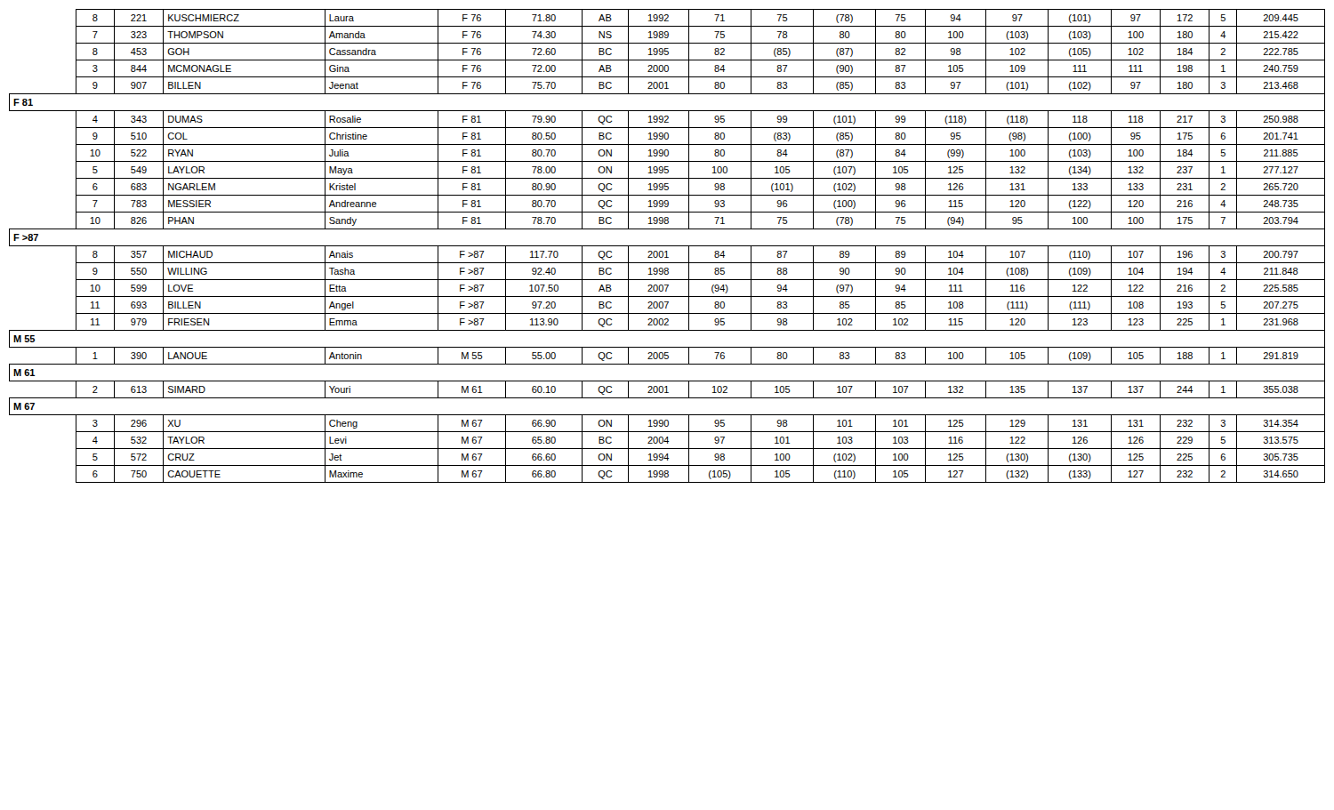| | 8 | 221 | KUSCHMIERCZ | Laura | F 76 | 71.80 | AB | 1992 | 71 | 75 | (78) | 75 | 94 | 97 | (101) | 97 | 172 | 5 | 209.445 |
| | 7 | 323 | THOMPSON | Amanda | F 76 | 74.30 | NS | 1989 | 75 | 78 | 80 | 80 | 100 | (103) | (103) | 100 | 180 | 4 | 215.422 |
| | 8 | 453 | GOH | Cassandra | F 76 | 72.60 | BC | 1995 | 82 | (85) | (87) | 82 | 98 | 102 | (105) | 102 | 184 | 2 | 222.785 |
| | 3 | 844 | MCMONAGLE | Gina | F 76 | 72.00 | AB | 2000 | 84 | 87 | (90) | 87 | 105 | 109 | 111 | 111 | 198 | 1 | 240.759 |
| | 9 | 907 | BILLEN | Jeenat | F 76 | 75.70 | BC | 2001 | 80 | 83 | (85) | 83 | 97 | (101) | (102) | 97 | 180 | 3 | 213.468 |
| F 81 | | | | | | | | | | | | | | | | | | | |
| | 4 | 343 | DUMAS | Rosalie | F 81 | 79.90 | QC | 1992 | 95 | 99 | (101) | 99 | (118) | (118) | 118 | 118 | 217 | 3 | 250.988 |
| | 9 | 510 | COL | Christine | F 81 | 80.50 | BC | 1990 | 80 | (83) | (85) | 80 | 95 | (98) | (100) | 95 | 175 | 6 | 201.741 |
| | 10 | 522 | RYAN | Julia | F 81 | 80.70 | ON | 1990 | 80 | 84 | (87) | 84 | (99) | 100 | (103) | 100 | 184 | 5 | 211.885 |
| | 5 | 549 | LAYLOR | Maya | F 81 | 78.00 | ON | 1995 | 100 | 105 | (107) | 105 | 125 | 132 | (134) | 132 | 237 | 1 | 277.127 |
| | 6 | 683 | NGARLEM | Kristel | F 81 | 80.90 | QC | 1995 | 98 | (101) | (102) | 98 | 126 | 131 | 133 | 133 | 231 | 2 | 265.720 |
| | 7 | 783 | MESSIER | Andreanne | F 81 | 80.70 | QC | 1999 | 93 | 96 | (100) | 96 | 115 | 120 | (122) | 120 | 216 | 4 | 248.735 |
| | 10 | 826 | PHAN | Sandy | F 81 | 78.70 | BC | 1998 | 71 | 75 | (78) | 75 | (94) | 95 | 100 | 100 | 175 | 7 | 203.794 |
| F >87 | | | | | | | | | | | | | | | | | | | |
| | 8 | 357 | MICHAUD | Anais | F >87 | 117.70 | QC | 2001 | 84 | 87 | 89 | 89 | 104 | 107 | (110) | 107 | 196 | 3 | 200.797 |
| | 9 | 550 | WILLING | Tasha | F >87 | 92.40 | BC | 1998 | 85 | 88 | 90 | 90 | 104 | (108) | (109) | 104 | 194 | 4 | 211.848 |
| | 10 | 599 | LOVE | Etta | F >87 | 107.50 | AB | 2007 | (94) | 94 | (97) | 94 | 111 | 116 | 122 | 122 | 216 | 2 | 225.585 |
| | 11 | 693 | BILLEN | Angel | F >87 | 97.20 | BC | 2007 | 80 | 83 | 85 | 85 | 108 | (111) | (111) | 108 | 193 | 5 | 207.275 |
| | 11 | 979 | FRIESEN | Emma | F >87 | 113.90 | QC | 2002 | 95 | 98 | 102 | 102 | 115 | 120 | 123 | 123 | 225 | 1 | 231.968 |
| M 55 | | | | | | | | | | | | | | | | | | | |
| | 1 | 390 | LANOUE | Antonin | M 55 | 55.00 | QC | 2005 | 76 | 80 | 83 | 83 | 100 | 105 | (109) | 105 | 188 | 1 | 291.819 |
| M 61 | | | | | | | | | | | | | | | | | | | |
| | 2 | 613 | SIMARD | Youri | M 61 | 60.10 | QC | 2001 | 102 | 105 | 107 | 107 | 132 | 135 | 137 | 137 | 244 | 1 | 355.038 |
| M 67 | | | | | | | | | | | | | | | | | | | |
| | 3 | 296 | XU | Cheng | M 67 | 66.90 | ON | 1990 | 95 | 98 | 101 | 101 | 125 | 129 | 131 | 131 | 232 | 3 | 314.354 |
| | 4 | 532 | TAYLOR | Levi | M 67 | 65.80 | BC | 2004 | 97 | 101 | 103 | 103 | 116 | 122 | 126 | 126 | 229 | 5 | 313.575 |
| | 5 | 572 | CRUZ | Jet | M 67 | 66.60 | ON | 1994 | 98 | 100 | (102) | 100 | 125 | (130) | (130) | 125 | 225 | 6 | 305.735 |
| | 6 | 750 | CAOUETTE | Maxime | M 67 | 66.80 | QC | 1998 | (105) | 105 | (110) | 105 | 127 | (132) | (133) | 127 | 232 | 2 | 314.650 |